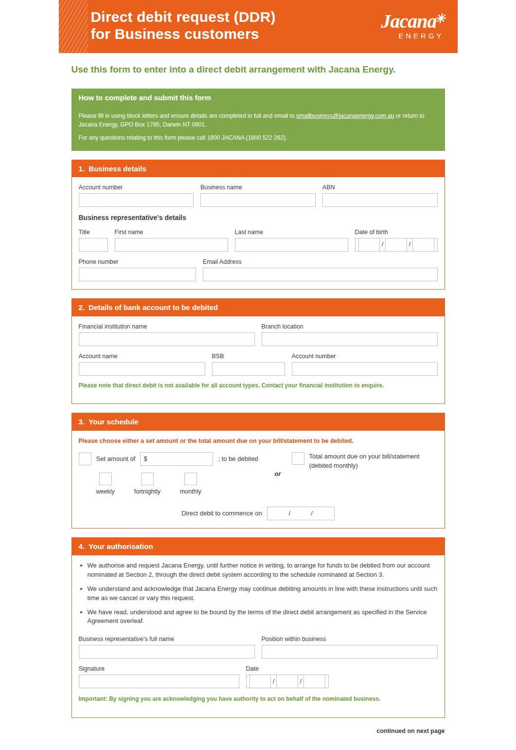Direct debit request (DDR)
for Business customers
Jacana✳
ENERGY
Use this form to enter into a direct debit arrangement with Jacana Energy.
How to complete and submit this form
Please fill in using block letters and ensure details are completed in full and email to smallbusiness@jacanaenergy.com.au or return to Jacana Energy, GPO Box 1785, Darwin NT 0801.
For any questions relating to this form please call 1800 JACANA (1800 522 262).
1. Business details
Account number
Business name
ABN
Business representative’s details
Title
First name
Last name
Date of birth
/ /
Phone number
Email Address
2. Details of bank account to be debited
Financial institution name
Branch location
Account name
BSB
Account number
Please note that direct debit is not available for all account types. Contact your financial institution to enquire.
3. Your schedule
Please choose either a set amount or the total amount due on your bill/statement to be debited.
Set amount of $ ; to be debited
weekly
fortnightly
monthly
or
Total amount due on your bill/statement
(debited monthly)
Direct debit to commence on
/ /
4. Your authorisation
We authorise and request Jacana Energy, until further notice in writing, to arrange for funds to be debited from our account nominated at Section 2, through the direct debit system according to the schedule nominated at Section 3.
We understand and acknowledge that Jacana Energy may continue debiting amounts in line with these instructions until such time as we cancel or vary this request.
We have read, understood and agree to be bound by the terms of the direct debit arrangement as specified in the Service Agreement overleaf.
Business representative’s full name
Position within business
Signature
Date
/ /
Important: By signing you are acknowledging you have authority to act on behalf of the nominated business.
continued on next page